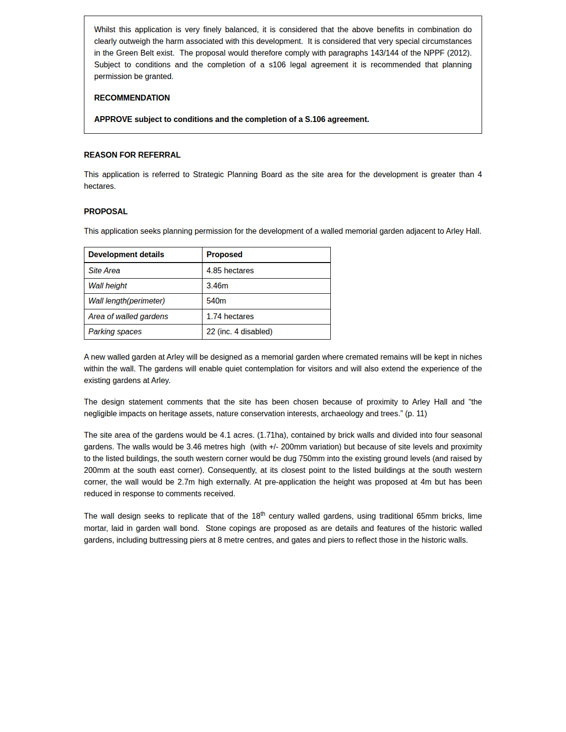Whilst this application is very finely balanced, it is considered that the above benefits in combination do clearly outweigh the harm associated with this development. It is considered that very special circumstances in the Green Belt exist. The proposal would therefore comply with paragraphs 143/144 of the NPPF (2012). Subject to conditions and the completion of a s106 legal agreement it is recommended that planning permission be granted.
RECOMMENDATION
APPROVE subject to conditions and the completion of a S.106 agreement.
REASON FOR REFERRAL
This application is referred to Strategic Planning Board as the site area for the development is greater than 4 hectares.
PROPOSAL
This application seeks planning permission for the development of a walled memorial garden adjacent to Arley Hall.
| Development details | Proposed |
| Site Area | 4.85 hectares |
| Wall height | 3.46m |
| Wall length(perimeter) | 540m |
| Area of walled gardens | 1.74 hectares |
| Parking spaces | 22 (inc. 4 disabled) |
A new walled garden at Arley will be designed as a memorial garden where cremated remains will be kept in niches within the wall. The gardens will enable quiet contemplation for visitors and will also extend the experience of the existing gardens at Arley.
The design statement comments that the site has been chosen because of proximity to Arley Hall and “the negligible impacts on heritage assets, nature conservation interests, archaeology and trees.” (p. 11)
The site area of the gardens would be 4.1 acres. (1.71ha), contained by brick walls and divided into four seasonal gardens. The walls would be 3.46 metres high (with +/- 200mm variation) but because of site levels and proximity to the listed buildings, the south western corner would be dug 750mm into the existing ground levels (and raised by 200mm at the south east corner). Consequently, at its closest point to the listed buildings at the south western corner, the wall would be 2.7m high externally. At pre-application the height was proposed at 4m but has been reduced in response to comments received.
The wall design seeks to replicate that of the 18th century walled gardens, using traditional 65mm bricks, lime mortar, laid in garden wall bond. Stone copings are proposed as are details and features of the historic walled gardens, including buttressing piers at 8 metre centres, and gates and piers to reflect those in the historic walls.